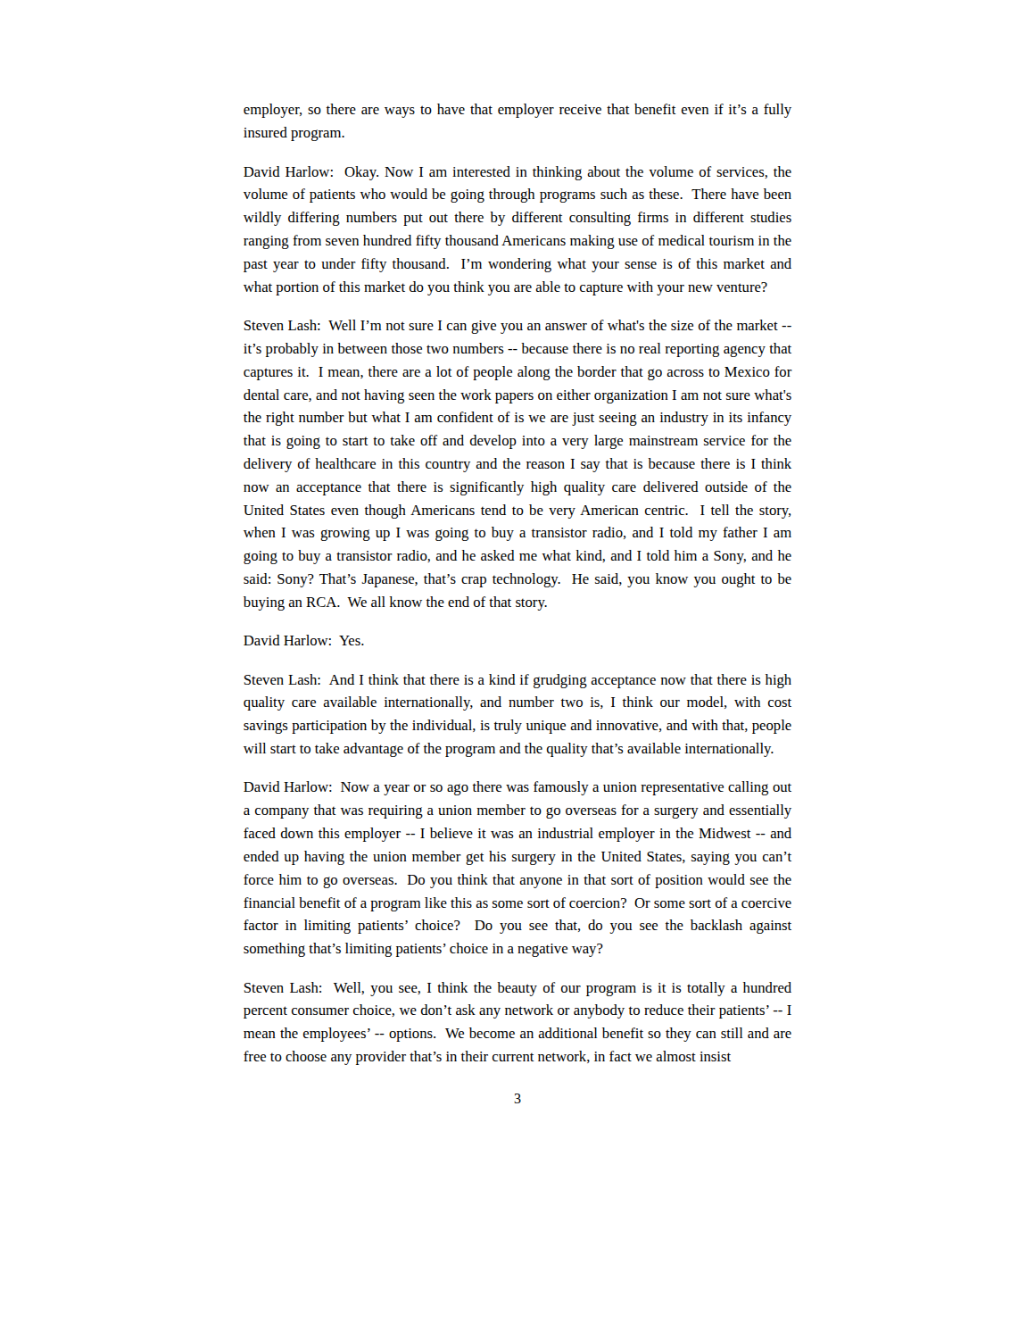employer, so there are ways to have that employer receive that benefit even if it’s a fully insured program.
David Harlow: Okay. Now I am interested in thinking about the volume of services, the volume of patients who would be going through programs such as these. There have been wildly differing numbers put out there by different consulting firms in different studies ranging from seven hundred fifty thousand Americans making use of medical tourism in the past year to under fifty thousand. I’m wondering what your sense is of this market and what portion of this market do you think you are able to capture with your new venture?
Steven Lash: Well I’m not sure I can give you an answer of what's the size of the market -- it’s probably in between those two numbers -- because there is no real reporting agency that captures it. I mean, there are a lot of people along the border that go across to Mexico for dental care, and not having seen the work papers on either organization I am not sure what's the right number but what I am confident of is we are just seeing an industry in its infancy that is going to start to take off and develop into a very large mainstream service for the delivery of healthcare in this country and the reason I say that is because there is I think now an acceptance that there is significantly high quality care delivered outside of the United States even though Americans tend to be very American centric. I tell the story, when I was growing up I was going to buy a transistor radio, and I told my father I am going to buy a transistor radio, and he asked me what kind, and I told him a Sony, and he said: Sony? That’s Japanese, that’s crap technology. He said, you know you ought to be buying an RCA. We all know the end of that story.
David Harlow: Yes.
Steven Lash: And I think that there is a kind if grudging acceptance now that there is high quality care available internationally, and number two is, I think our model, with cost savings participation by the individual, is truly unique and innovative, and with that, people will start to take advantage of the program and the quality that’s available internationally.
David Harlow: Now a year or so ago there was famously a union representative calling out a company that was requiring a union member to go overseas for a surgery and essentially faced down this employer -- I believe it was an industrial employer in the Midwest -- and ended up having the union member get his surgery in the United States, saying you can’t force him to go overseas. Do you think that anyone in that sort of position would see the financial benefit of a program like this as some sort of coercion? Or some sort of a coercive factor in limiting patients’ choice? Do you see that, do you see the backlash against something that’s limiting patients’ choice in a negative way?
Steven Lash: Well, you see, I think the beauty of our program is it is totally a hundred percent consumer choice, we don’t ask any network or anybody to reduce their patients’ -- I mean the employees’ -- options. We become an additional benefit so they can still and are free to choose any provider that’s in their current network, in fact we almost insist
3